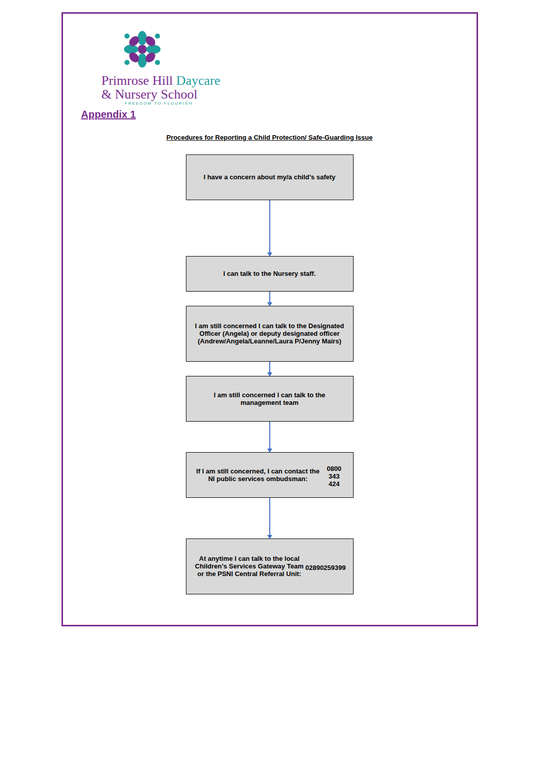Primrose Hill Daycare & Nursery School FREEDOM TO FLOURISH
Appendix 1
Procedures for Reporting a Child Protection/ Safe-Guarding Issue
I have a concern about my/a child’s safety
I can talk to the Nursery staff.
I am still concerned I can talk to the Designated Officer (Angela) or deputy designated officer (Andrew/Angela/Leanne/Laura P/Jenny Mairs)
I am still concerned I can talk to the management team
If I am still concerned, I can contact the NI public services ombudsman:0800 343 424
At anytime I can talk to the local Children’s Services Gateway Team or the PSNI Central Referral Unit:02890259399